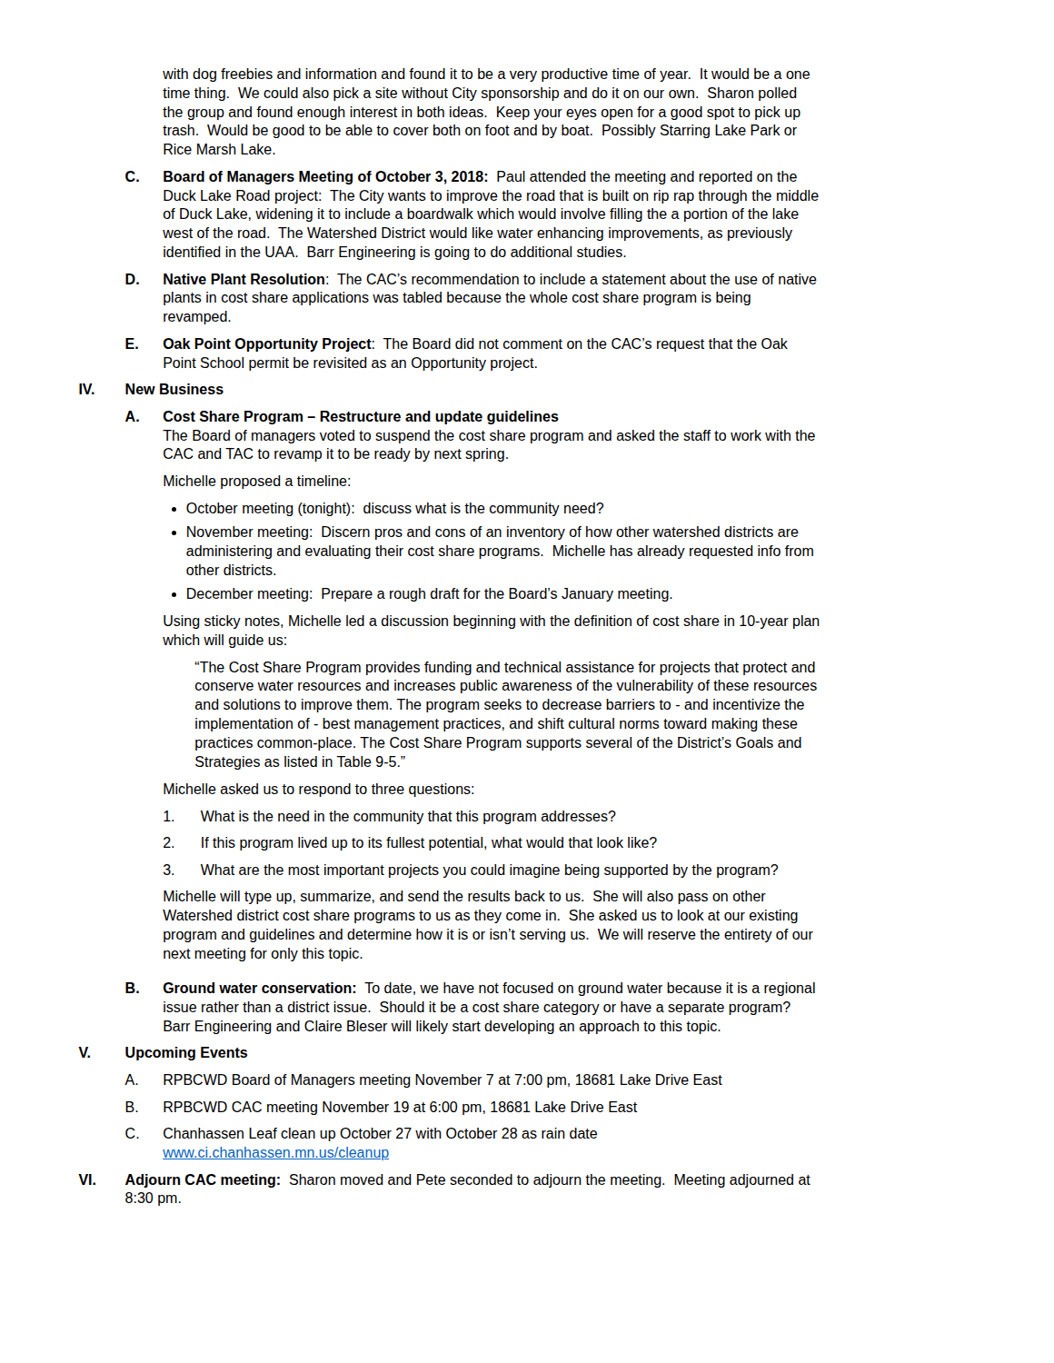with dog freebies and information and found it to be a very productive time of year. It would be a one time thing. We could also pick a site without City sponsorship and do it on our own. Sharon polled the group and found enough interest in both ideas. Keep your eyes open for a good spot to pick up trash. Would be good to be able to cover both on foot and by boat. Possibly Starring Lake Park or Rice Marsh Lake.
C.
Board of Managers Meeting of October 3, 2018: Paul attended the meeting and reported on the Duck Lake Road project: The City wants to improve the road that is built on rip rap through the middle of Duck Lake, widening it to include a boardwalk which would involve filling the a portion of the lake west of the road. The Watershed District would like water enhancing improvements, as previously identified in the UAA. Barr Engineering is going to do additional studies.
D.
Native Plant Resolution: The CAC’s recommendation to include a statement about the use of native plants in cost share applications was tabled because the whole cost share program is being revamped.
E.
Oak Point Opportunity Project: The Board did not comment on the CAC’s request that the Oak Point School permit be revisited as an Opportunity project.
IV.
New Business
A.
Cost Share Program – Restructure and update guidelines
The Board of managers voted to suspend the cost share program and asked the staff to work with the CAC and TAC to revamp it to be ready by next spring.
Michelle proposed a timeline:
October meeting (tonight): discuss what is the community need?
November meeting: Discern pros and cons of an inventory of how other watershed districts are administering and evaluating their cost share programs. Michelle has already requested info from other districts.
December meeting: Prepare a rough draft for the Board’s January meeting.
Using sticky notes, Michelle led a discussion beginning with the definition of cost share in 10-year plan which will guide us:
“The Cost Share Program provides funding and technical assistance for projects that protect and conserve water resources and increases public awareness of the vulnerability of these resources and solutions to improve them. The program seeks to decrease barriers to - and incentivize the implementation of - best management practices, and shift cultural norms toward making these practices common-place. The Cost Share Program supports several of the District’s Goals and Strategies as listed in Table 9-5.”
Michelle asked us to respond to three questions:
1.
What is the need in the community that this program addresses?
2.
If this program lived up to its fullest potential, what would that look like?
3.
What are the most important projects you could imagine being supported by the program?
Michelle will type up, summarize, and send the results back to us. She will also pass on other Watershed district cost share programs to us as they come in. She asked us to look at our existing program and guidelines and determine how it is or isn’t serving us. We will reserve the entirety of our next meeting for only this topic.
B.
Ground water conservation: To date, we have not focused on ground water because it is a regional issue rather than a district issue. Should it be a cost share category or have a separate program? Barr Engineering and Claire Bleser will likely start developing an approach to this topic.
V.
Upcoming Events
A.
RPBCWD Board of Managers meeting November 7 at 7:00 pm, 18681 Lake Drive East
B.
RPBCWD CAC meeting November 19 at 6:00 pm, 18681 Lake Drive East
C.
Chanhassen Leaf clean up October 27 with October 28 as rain date www.ci.chanhassen.mn.us/cleanup
VI.
Adjourn CAC meeting: Sharon moved and Pete seconded to adjourn the meeting. Meeting adjourned at 8:30 pm.